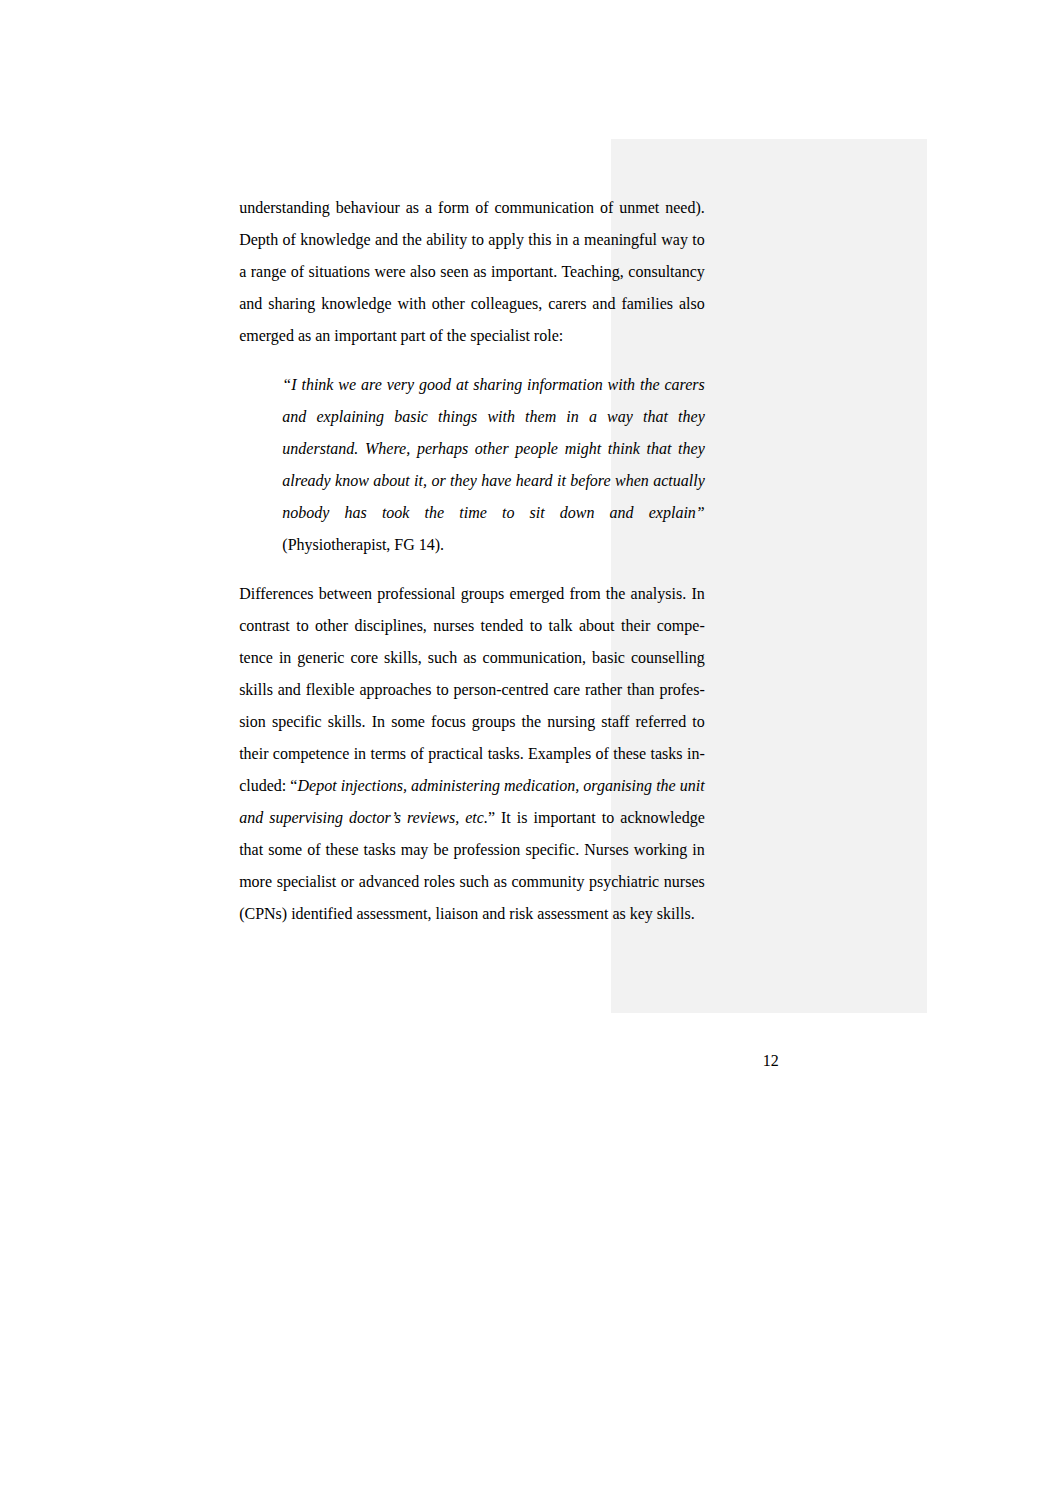understanding behaviour as a form of communication of unmet need). Depth of knowledge and the ability to apply this in a meaningful way to a range of situations were also seen as important. Teaching, consultancy and sharing knowledge with other colleagues, carers and families also emerged as an important part of the specialist role:
“I think we are very good at sharing information with the carers and explaining basic things with them in a way that they understand. Where, perhaps other people might think that they already know about it, or they have heard it before when actually nobody has took the time to sit down and explain” (Physiotherapist, FG 14).
Differences between professional groups emerged from the analysis. In contrast to other disciplines, nurses tended to talk about their competence in generic core skills, such as communication, basic counselling skills and flexible approaches to person-centred care rather than profession specific skills. In some focus groups the nursing staff referred to their competence in terms of practical tasks. Examples of these tasks included: “Depot injections, administering medication, organising the unit and supervising doctor’s reviews, etc.” It is important to acknowledge that some of these tasks may be profession specific. Nurses working in more specialist or advanced roles such as community psychiatric nurses (CPNs) identified assessment, liaison and risk assessment as key skills.
12